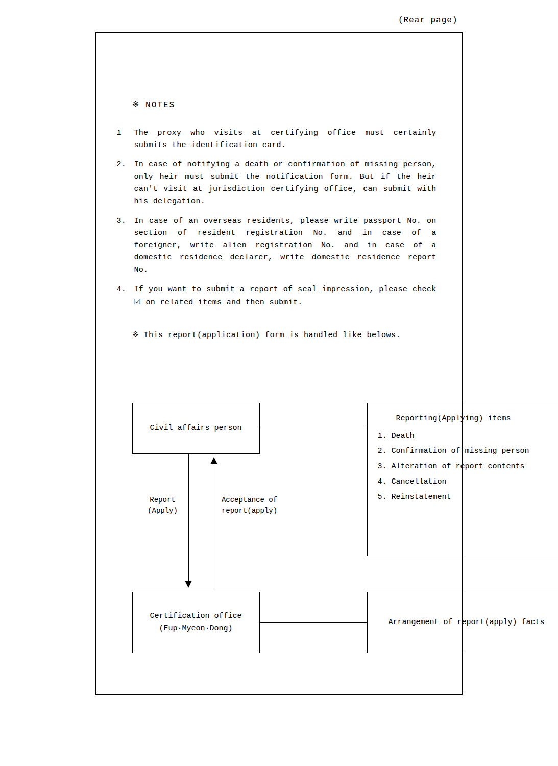(Rear page)
※ NOTES
1 The proxy who visits at certifying office must certainly submits the identification card.
2. In case of notifying a death or confirmation of missing person, only heir must submit the notification form. But if the heir can't visit at jurisdiction certifying office, can submit with his delegation.
3. In case of an overseas residents, please write passport No. on section of resident registration No. and in case of a foreigner, write alien registration No. and in case of a domestic residence declarer, write domestic residence report No.
4. If you want to submit a report of seal impression, please check ☑ on related items and then submit.
※ This report(application) form is handled like belows.
Civil affairs person
Reporting(Applying) items
1. Death
2. Confirmation of missing person
3. Alteration of report contents
4. Cancellation
5. Reinstatement
Certification office
(Eup·Myeon·Dong)
Arrangement of report(apply) facts
Report
(Apply)
Acceptance of
report(apply)